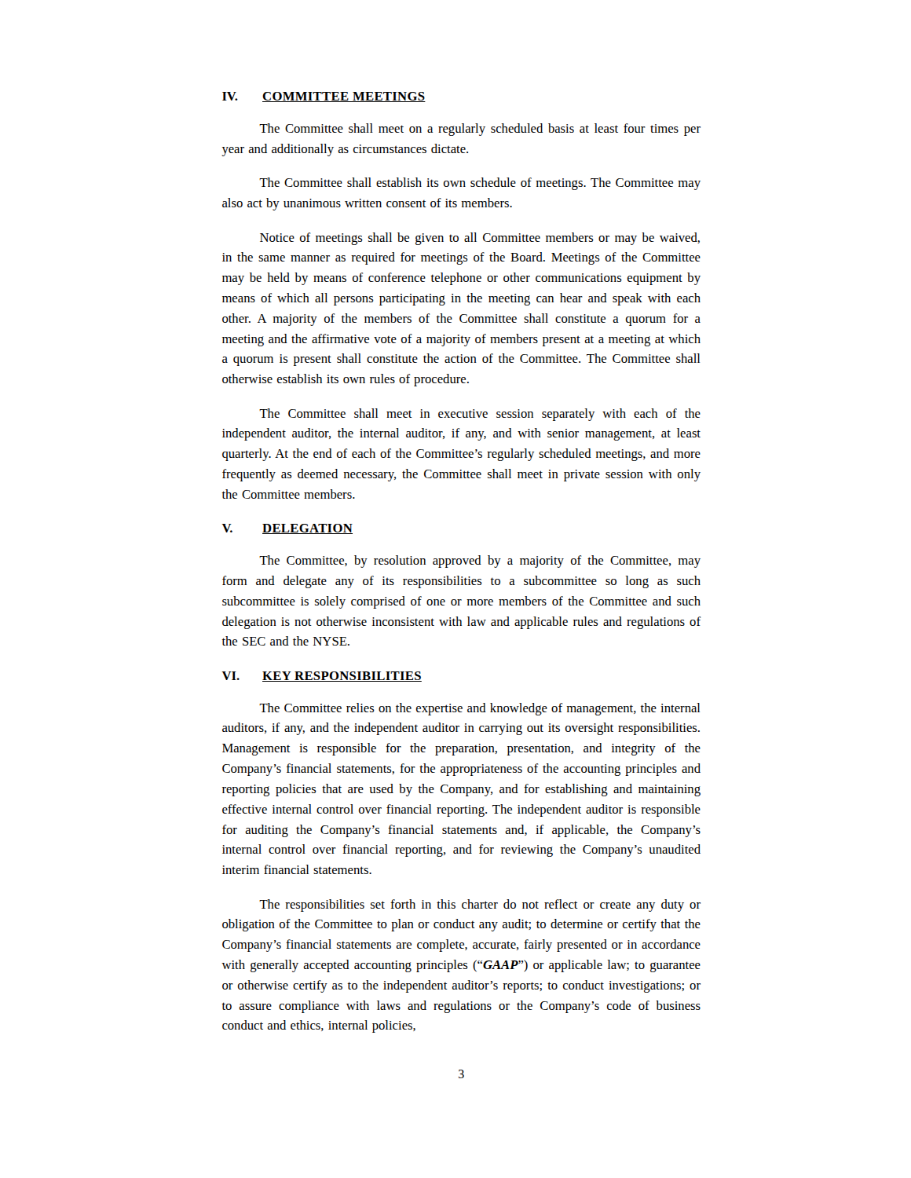IV. COMMITTEE MEETINGS
The Committee shall meet on a regularly scheduled basis at least four times per year and additionally as circumstances dictate.
The Committee shall establish its own schedule of meetings. The Committee may also act by unanimous written consent of its members.
Notice of meetings shall be given to all Committee members or may be waived, in the same manner as required for meetings of the Board. Meetings of the Committee may be held by means of conference telephone or other communications equipment by means of which all persons participating in the meeting can hear and speak with each other. A majority of the members of the Committee shall constitute a quorum for a meeting and the affirmative vote of a majority of members present at a meeting at which a quorum is present shall constitute the action of the Committee. The Committee shall otherwise establish its own rules of procedure.
The Committee shall meet in executive session separately with each of the independent auditor, the internal auditor, if any, and with senior management, at least quarterly. At the end of each of the Committee’s regularly scheduled meetings, and more frequently as deemed necessary, the Committee shall meet in private session with only the Committee members.
V. DELEGATION
The Committee, by resolution approved by a majority of the Committee, may form and delegate any of its responsibilities to a subcommittee so long as such subcommittee is solely comprised of one or more members of the Committee and such delegation is not otherwise inconsistent with law and applicable rules and regulations of the SEC and the NYSE.
VI. KEY RESPONSIBILITIES
The Committee relies on the expertise and knowledge of management, the internal auditors, if any, and the independent auditor in carrying out its oversight responsibilities. Management is responsible for the preparation, presentation, and integrity of the Company’s financial statements, for the appropriateness of the accounting principles and reporting policies that are used by the Company, and for establishing and maintaining effective internal control over financial reporting. The independent auditor is responsible for auditing the Company’s financial statements and, if applicable, the Company’s internal control over financial reporting, and for reviewing the Company’s unaudited interim financial statements.
The responsibilities set forth in this charter do not reflect or create any duty or obligation of the Committee to plan or conduct any audit; to determine or certify that the Company’s financial statements are complete, accurate, fairly presented or in accordance with generally accepted accounting principles (“GAAP”) or applicable law; to guarantee or otherwise certify as to the independent auditor’s reports; to conduct investigations; or to assure compliance with laws and regulations or the Company’s code of business conduct and ethics, internal policies,
3